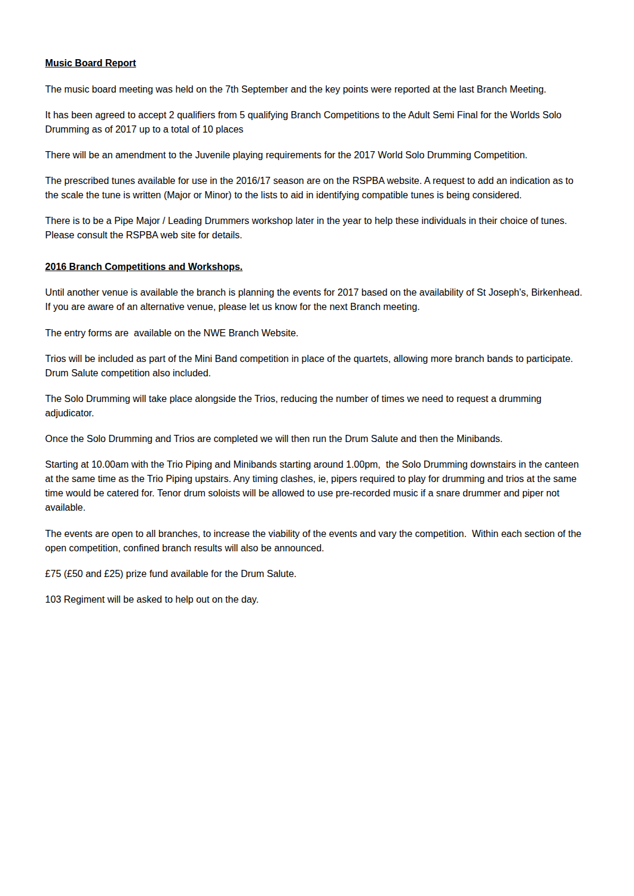Music Board Report
The music board meeting was held on the 7th September and the key points were reported at the last Branch Meeting.
It has been agreed to accept 2 qualifiers from 5 qualifying Branch Competitions to the Adult Semi Final for the Worlds Solo Drumming as of 2017 up to a total of 10 places
There will be an amendment to the Juvenile playing requirements for the 2017 World Solo Drumming Competition.
The prescribed tunes available for use in the 2016/17 season are on the RSPBA website. A request to add an indication as to the scale the tune is written (Major or Minor) to the lists to aid in identifying compatible tunes is being considered.
There is to be a Pipe Major / Leading Drummers workshop later in the year to help these individuals in their choice of tunes. Please consult the RSPBA web site for details.
2016 Branch Competitions and Workshops.
Until another venue is available the branch is planning the events for 2017 based on the availability of St Joseph's, Birkenhead. If you are aware of an alternative venue, please let us know for the next Branch meeting.
The entry forms are available on the NWE Branch Website.
Trios will be included as part of the Mini Band competition in place of the quartets, allowing more branch bands to participate. Drum Salute competition also included.
The Solo Drumming will take place alongside the Trios, reducing the number of times we need to request a drumming adjudicator.
Once the Solo Drumming and Trios are completed we will then run the Drum Salute and then the Minibands.
Starting at 10.00am with the Trio Piping and Minibands starting around 1.00pm, the Solo Drumming downstairs in the canteen at the same time as the Trio Piping upstairs. Any timing clashes, ie, pipers required to play for drumming and trios at the same time would be catered for. Tenor drum soloists will be allowed to use pre-recorded music if a snare drummer and piper not available.
The events are open to all branches, to increase the viability of the events and vary the competition. Within each section of the open competition, confined branch results will also be announced.
£75 (£50 and £25) prize fund available for the Drum Salute.
103 Regiment will be asked to help out on the day.